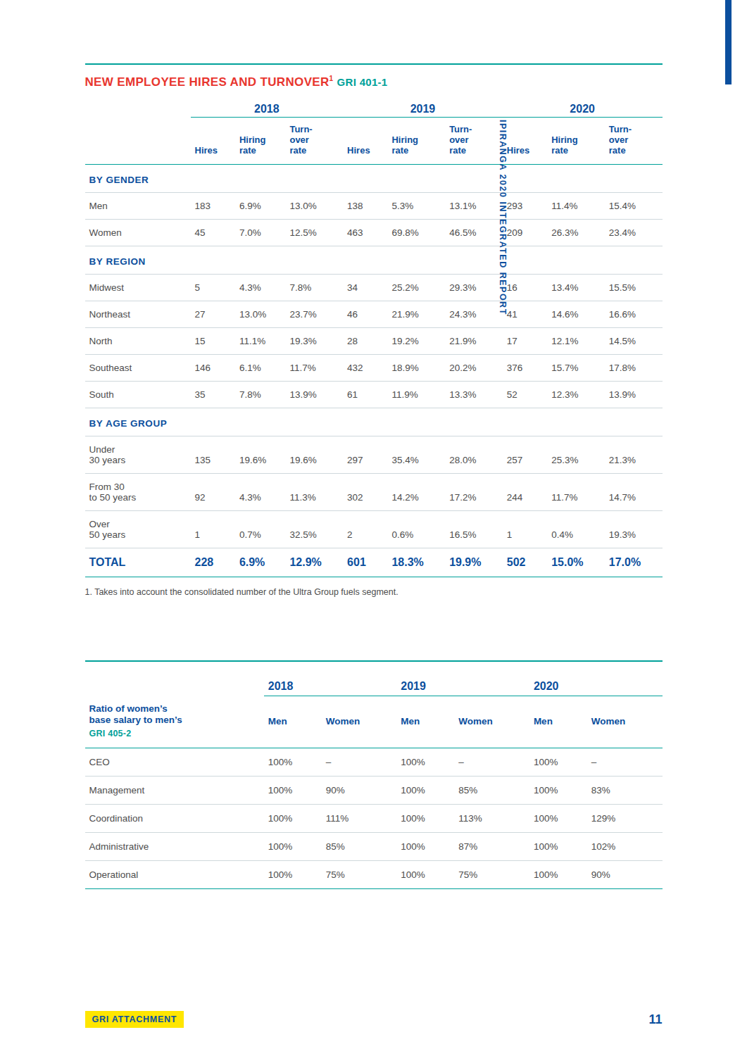IPIRANGA 2020 INTEGRATED REPORT
NEW EMPLOYEE HIRES AND TURNOVER1 GRI 401-1
| | 2018 | 2019 | 2020 |
| --- | --- | --- | --- |
| | Hires | Hiring rate | Turn- over rate | Hires | Hiring rate | Turn- over rate | Hires | Hiring rate | Turn- over rate |
| BY GENDER |
| Men | 183 | 6.9% | 13.0% | 138 | 5.3% | 13.1% | 293 | 11.4% | 15.4% |
| Women | 45 | 7.0% | 12.5% | 463 | 69.8% | 46.5% | 209 | 26.3% | 23.4% |
| BY REGION |
| Midwest | 5 | 4.3% | 7.8% | 34 | 25.2% | 29.3% | 16 | 13.4% | 15.5% |
| Northeast | 27 | 13.0% | 23.7% | 46 | 21.9% | 24.3% | 41 | 14.6% | 16.6% |
| North | 15 | 11.1% | 19.3% | 28 | 19.2% | 21.9% | 17 | 12.1% | 14.5% |
| Southeast | 146 | 6.1% | 11.7% | 432 | 18.9% | 20.2% | 376 | 15.7% | 17.8% |
| South | 35 | 7.8% | 13.9% | 61 | 11.9% | 13.3% | 52 | 12.3% | 13.9% |
| BY AGE GROUP |
| Under 30 years | 135 | 19.6% | 19.6% | 297 | 35.4% | 28.0% | 257 | 25.3% | 21.3% |
| From 30 to 50 years | 92 | 4.3% | 11.3% | 302 | 14.2% | 17.2% | 244 | 11.7% | 14.7% |
| Over 50 years | 1 | 0.7% | 32.5% | 2 | 0.6% | 16.5% | 1 | 0.4% | 19.3% |
| TOTAL | 228 | 6.9% | 12.9% | 601 | 18.3% | 19.9% | 502 | 15.0% | 17.0% |
1. Takes into account the consolidated number of the Ultra Group fuels segment.
| | 2018 | 2019 | 2020 |
| --- | --- | --- | --- |
| Ratio of women’s base salary to men’s GRI 405-2 | Men | Women | Men | Women | Men | Women |
| CEO | 100% | – | 100% | – | 100% | – |
| Management | 100% | 90% | 100% | 85% | 100% | 83% |
| Coordination | 100% | 111% | 100% | 113% | 100% | 129% |
| Administrative | 100% | 85% | 100% | 87% | 100% | 102% |
| Operational | 100% | 75% | 100% | 75% | 100% | 90% |
GRI ATTACHMENT 11